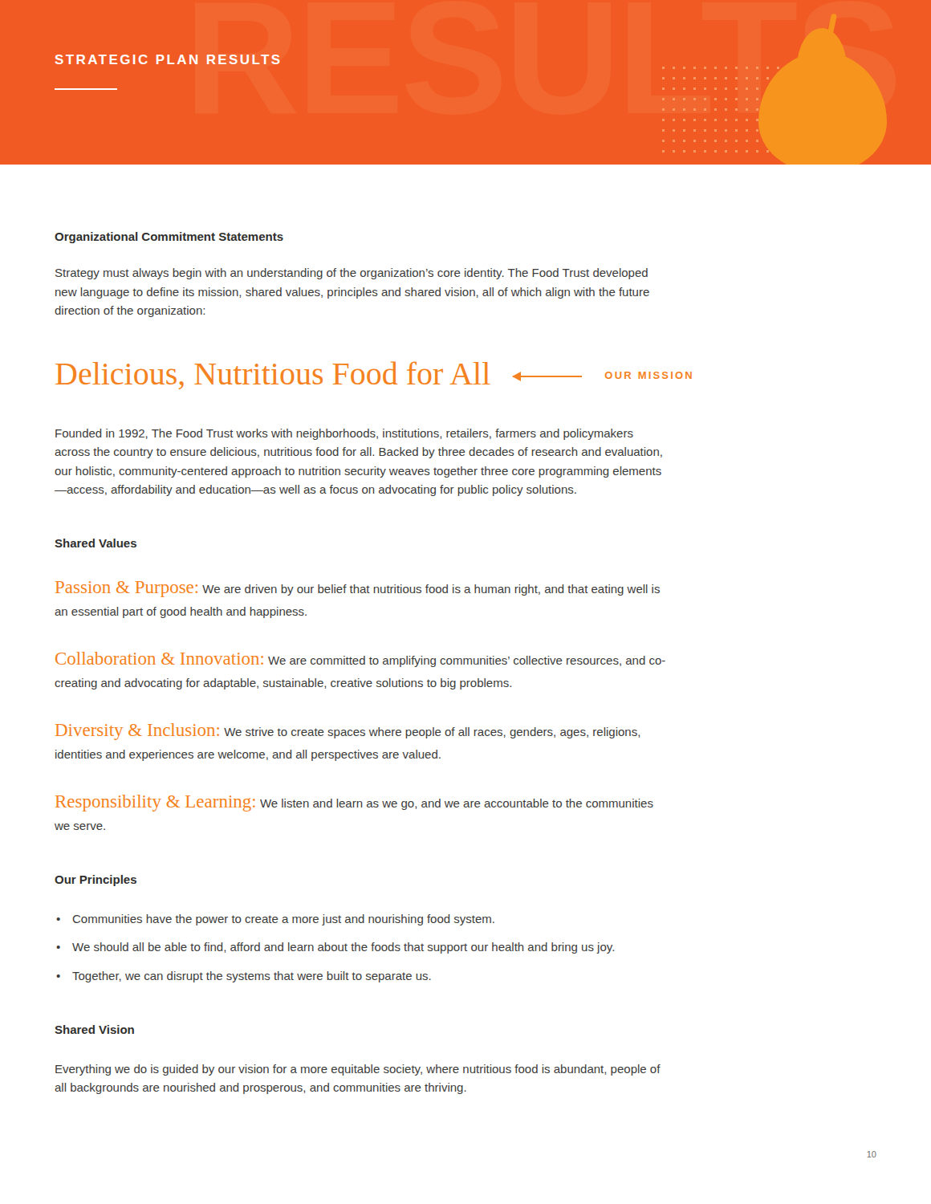RESULTS
Strategic Plan Results
Organizational Commitment Statements
Strategy must always begin with an understanding of the organization’s core identity. The Food Trust developed new language to define its mission, shared values, principles and shared vision, all of which align with the future direction of the organization:
Delicious, Nutritious Food for All
Our Mission
Founded in 1992, The Food Trust works with neighborhoods, institutions, retailers, farmers and policymakers across the country to ensure delicious, nutritious food for all. Backed by three decades of research and evaluation, our holistic, community-centered approach to nutrition security weaves together three core programming elements—access, affordability and education—as well as a focus on advocating for public policy solutions.
Shared Values
Passion & Purpose: We are driven by our belief that nutritious food is a human right, and that eating well is an essential part of good health and happiness.
Collaboration & Innovation: We are committed to amplifying communities’ collective resources, and co-creating and advocating for adaptable, sustainable, creative solutions to big problems.
Diversity & Inclusion: We strive to create spaces where people of all races, genders, ages, religions, identities and experiences are welcome, and all perspectives are valued.
Responsibility & Learning: We listen and learn as we go, and we are accountable to the communities we serve.
Our Principles
Communities have the power to create a more just and nourishing food system.
We should all be able to find, afford and learn about the foods that support our health and bring us joy.
Together, we can disrupt the systems that were built to separate us.
Shared Vision
Everything we do is guided by our vision for a more equitable society, where nutritious food is abundant, people of all backgrounds are nourished and prosperous, and communities are thriving.
10